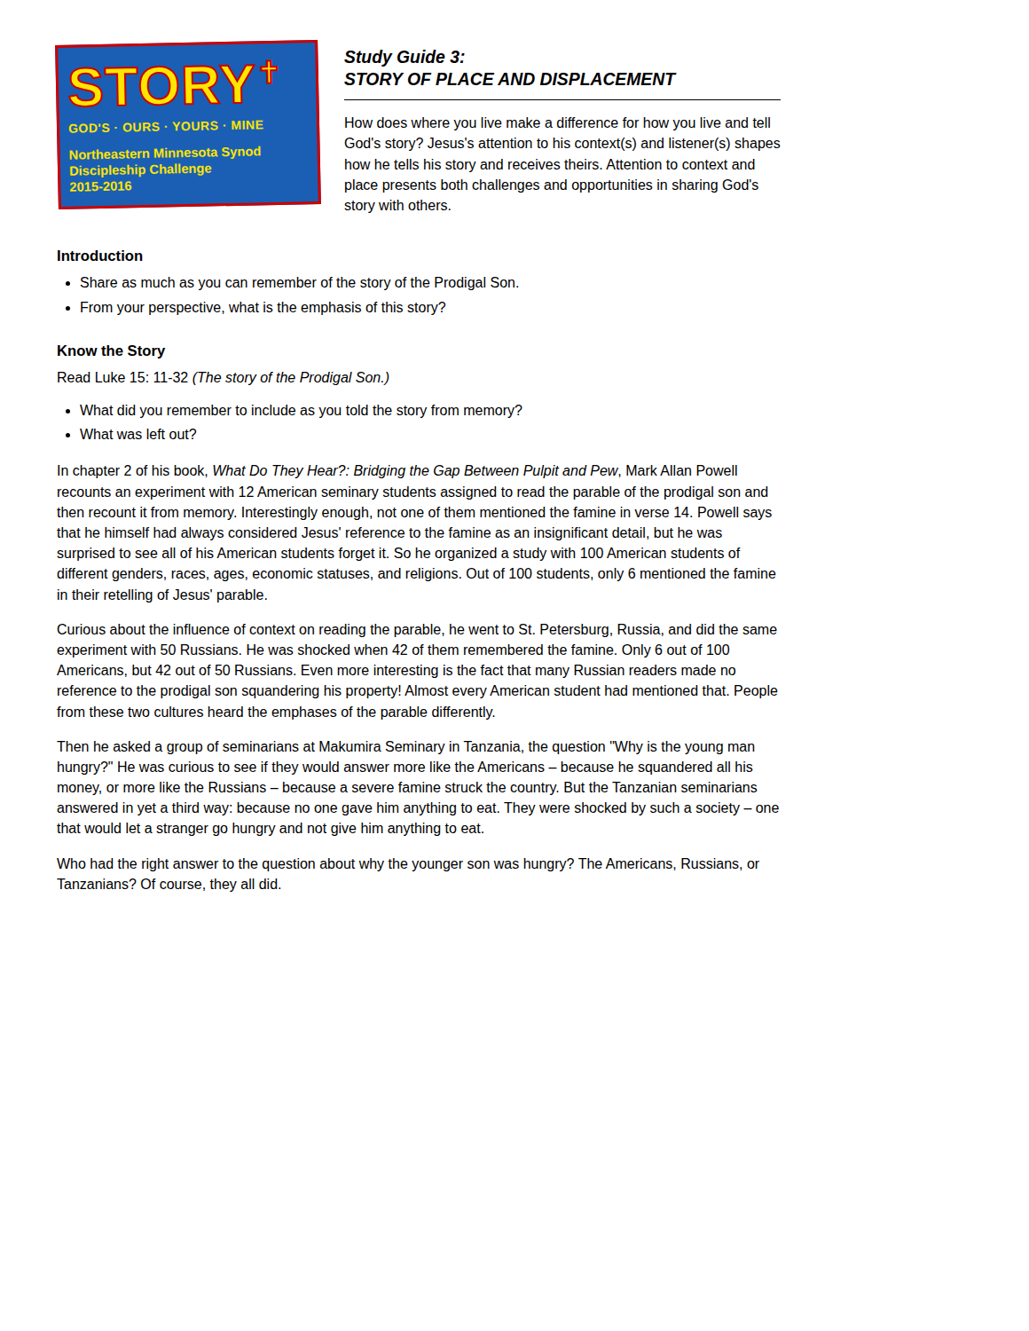STORY✝
GOD'S · OURS · YOURS · MINE
Northeastern Minnesota Synod
Discipleship Challenge
2015-2016
Study Guide 3:STORY OF PLACE AND DISPLACEMENT
How does where you live make a difference for how you live and tell God's story? Jesus's attention to his context(s) and listener(s) shapes how he tells his story and receives theirs. Attention to context and place presents both challenges and opportunities in sharing God's story with others.
Introduction
Share as much as you can remember of the story of the Prodigal Son.
From your perspective, what is the emphasis of this story?
Know the Story
Read Luke 15: 11-32 (The story of the Prodigal Son.)
What did you remember to include as you told the story from memory?
What was left out?
In chapter 2 of his book, What Do They Hear?: Bridging the Gap Between Pulpit and Pew, Mark Allan Powell recounts an experiment with 12 American seminary students assigned to read the parable of the prodigal son and then recount it from memory. Interestingly enough, not one of them mentioned the famine in verse 14. Powell says that he himself had always considered Jesus' reference to the famine as an insignificant detail, but he was surprised to see all of his American students forget it. So he organized a study with 100 American students of different genders, races, ages, economic statuses, and religions. Out of 100 students, only 6 mentioned the famine in their retelling of Jesus' parable.
Curious about the influence of context on reading the parable, he went to St. Petersburg, Russia, and did the same experiment with 50 Russians. He was shocked when 42 of them remembered the famine. Only 6 out of 100 Americans, but 42 out of 50 Russians. Even more interesting is the fact that many Russian readers made no reference to the prodigal son squandering his property! Almost every American student had mentioned that. People from these two cultures heard the emphases of the parable differently.
Then he asked a group of seminarians at Makumira Seminary in Tanzania, the question "Why is the young man hungry?" He was curious to see if they would answer more like the Americans – because he squandered all his money, or more like the Russians – because a severe famine struck the country. But the Tanzanian seminarians answered in yet a third way: because no one gave him anything to eat. They were shocked by such a society – one that would let a stranger go hungry and not give him anything to eat.
Who had the right answer to the question about why the younger son was hungry? The Americans, Russians, or Tanzanians? Of course, they all did.